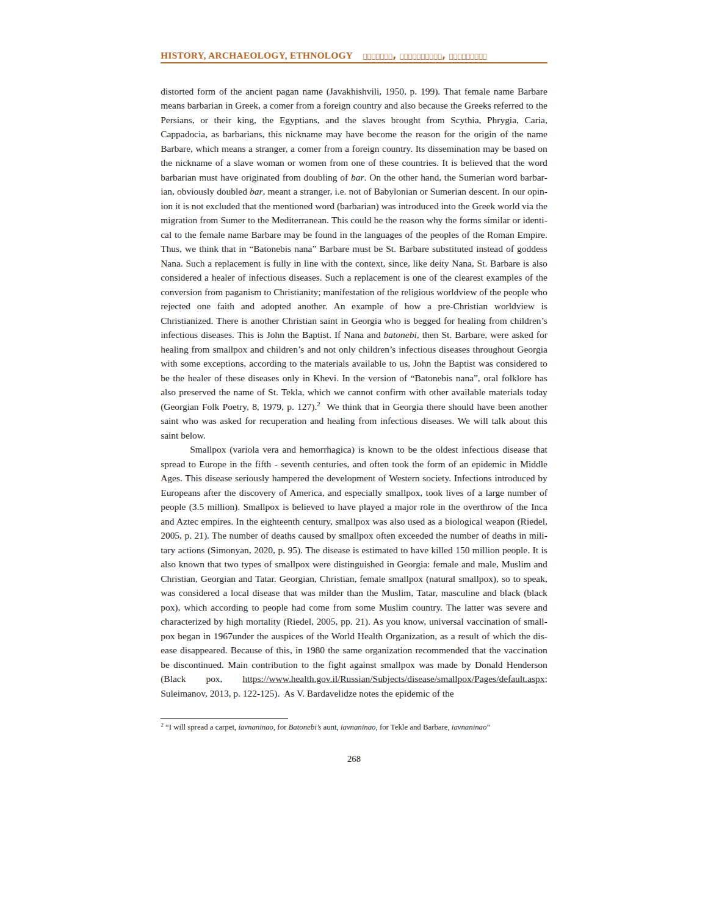HISTORY, ARCHAEOLOGY, ETHNOLOGY ისტორია, არქეოლოგია, ეთნოლოგია
distorted form of the ancient pagan name (Javakhishvili, 1950, p. 199). That female name Barbare means barbarian in Greek, a comer from a foreign country and also because the Greeks referred to the Persians, or their king, the Egyptians, and the slaves brought from Scythia, Phrygia, Caria, Cappadocia, as barbarians, this nickname may have become the reason for the origin of the name Barbare, which means a stranger, a comer from a foreign country. Its dissemination may be based on the nickname of a slave woman or women from one of these countries. It is believed that the word barbarian must have originated from doubling of bar. On the other hand, the Sumerian word barbarian, obviously doubled bar, meant a stranger, i.e. not of Babylonian or Sumerian descent. In our opinion it is not excluded that the mentioned word (barbarian) was introduced into the Greek world via the migration from Sumer to the Mediterranean. This could be the reason why the forms similar or identical to the female name Barbare may be found in the languages of the peoples of the Roman Empire. Thus, we think that in “Batonebis nana” Barbare must be St. Barbare substituted instead of goddess Nana. Such a replacement is fully in line with the context, since, like deity Nana, St. Barbare is also considered a healer of infectious diseases. Such a replacement is one of the clearest examples of the conversion from paganism to Christianity; manifestation of the religious worldview of the people who rejected one faith and adopted another. An example of how a pre-Christian worldview is Christianized. There is another Christian saint in Georgia who is begged for healing from children’s infectious diseases. This is John the Baptist. If Nana and batonebi, then St. Barbare, were asked for healing from smallpox and children’s and not only children’s infectious diseases throughout Georgia with some exceptions, according to the materials available to us, John the Baptist was considered to be the healer of these diseases only in Khevi. In the version of “Batonebis nana”, oral folklore has also preserved the name of St. Tekla, which we cannot confirm with other available materials today (Georgian Folk Poetry, 8, 1979, p. 127).2 We think that in Georgia there should have been another saint who was asked for recuperation and healing from infectious diseases. We will talk about this saint below.
Smallpox (variola vera and hemorrhagica) is known to be the oldest infectious disease that spread to Europe in the fifth - seventh centuries, and often took the form of an epidemic in Middle Ages. This disease seriously hampered the development of Western society. Infections introduced by Europeans after the discovery of America, and especially smallpox, took lives of a large number of people (3.5 million). Smallpox is believed to have played a major role in the overthrow of the Inca and Aztec empires. In the eighteenth century, smallpox was also used as a biological weapon (Riedel, 2005, p. 21). The number of deaths caused by smallpox often exceeded the number of deaths in military actions (Simonyan, 2020, p. 95). The disease is estimated to have killed 150 million people. It is also known that two types of smallpox were distinguished in Georgia: female and male, Muslim and Christian, Georgian and Tatar. Georgian, Christian, female smallpox (natural smallpox), so to speak, was considered a local disease that was milder than the Muslim, Tatar, masculine and black (black pox), which according to people had come from some Muslim country. The latter was severe and characterized by high mortality (Riedel, 2005, pp. 21). As you know, universal vaccination of smallpox began in 1967under the auspices of the World Health Organization, as a result of which the disease disappeared. Because of this, in 1980 the same organization recommended that the vaccination be discontinued. Main contribution to the fight against smallpox was made by Donald Henderson (Black pox, https://www.health.gov.il/Russian/Subjects/disease/smallpox/Pages/default.aspx; Suleimanov, 2013, p. 122-125). As V. Bardavelidze notes the epidemic of the
2 “I will spread a carpet, iavnaninao, for Batonebi’s aunt, iavnaninao, for Tekle and Barbare, iavnaninao”
268